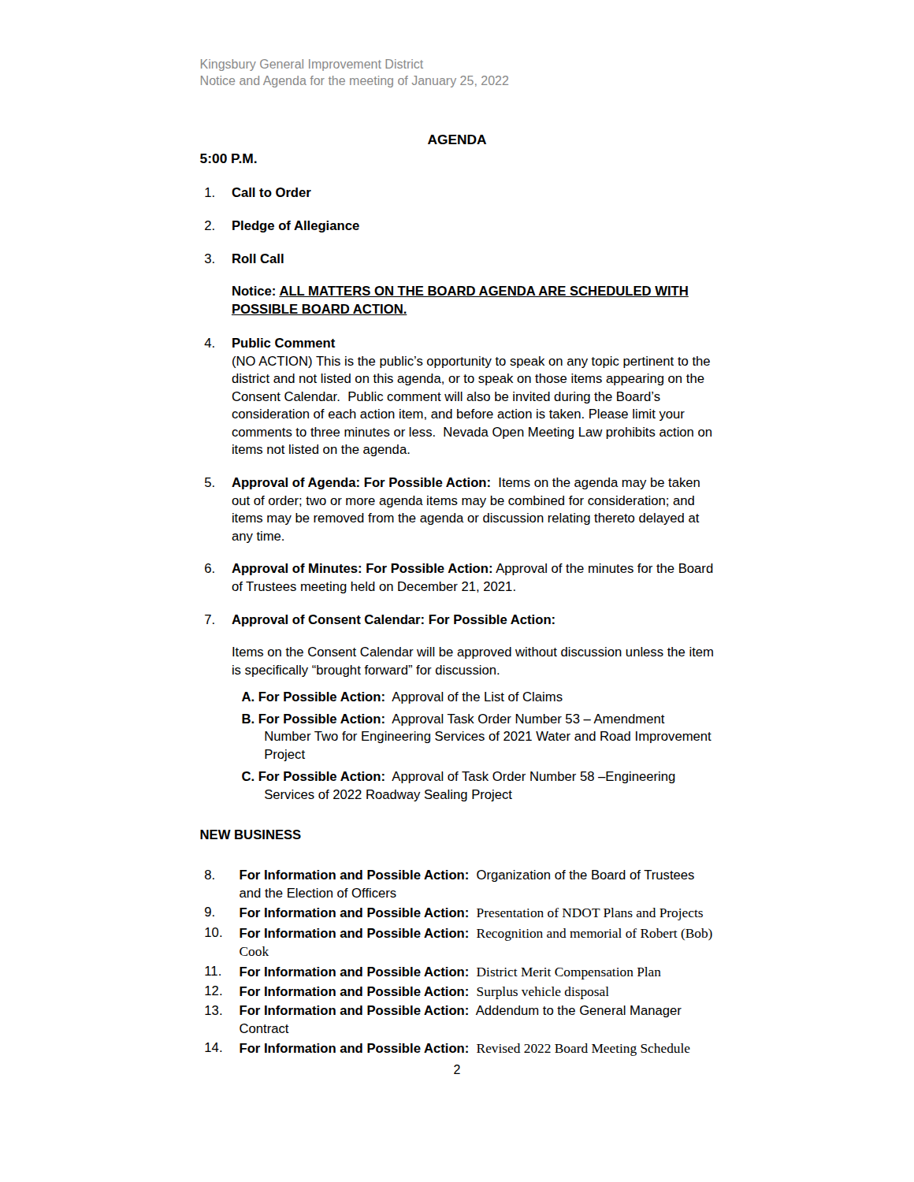Kingsbury General Improvement District
Notice and Agenda for the meeting of January 25, 2022
AGENDA
5:00 P.M.
Call to Order
Pledge of Allegiance
Roll Call
Notice: ALL MATTERS ON THE BOARD AGENDA ARE SCHEDULED WITH POSSIBLE BOARD ACTION.
Public Comment
(NO ACTION) This is the public’s opportunity to speak on any topic pertinent to the district and not listed on this agenda, or to speak on those items appearing on the Consent Calendar. Public comment will also be invited during the Board’s consideration of each action item, and before action is taken. Please limit your comments to three minutes or less. Nevada Open Meeting Law prohibits action on items not listed on the agenda.
Approval of Agenda: For Possible Action: Items on the agenda may be taken out of order; two or more agenda items may be combined for consideration; and items may be removed from the agenda or discussion relating thereto delayed at any time.
Approval of Minutes: For Possible Action: Approval of the minutes for the Board of Trustees meeting held on December 21, 2021.
Approval of Consent Calendar: For Possible Action:
Items on the Consent Calendar will be approved without discussion unless the item is specifically “brought forward” for discussion.
A. For Possible Action: Approval of the List of Claims
B. For Possible Action: Approval Task Order Number 53 – Amendment Number Two for Engineering Services of 2021 Water and Road Improvement Project
C. For Possible Action: Approval of Task Order Number 58 –Engineering Services of 2022 Roadway Sealing Project
NEW BUSINESS
For Information and Possible Action: Organization of the Board of Trustees and the Election of Officers
For Information and Possible Action: Presentation of NDOT Plans and Projects
For Information and Possible Action: Recognition and memorial of Robert (Bob) Cook
For Information and Possible Action: District Merit Compensation Plan
For Information and Possible Action: Surplus vehicle disposal
For Information and Possible Action: Addendum to the General Manager Contract
For Information and Possible Action: Revised 2022 Board Meeting Schedule
2